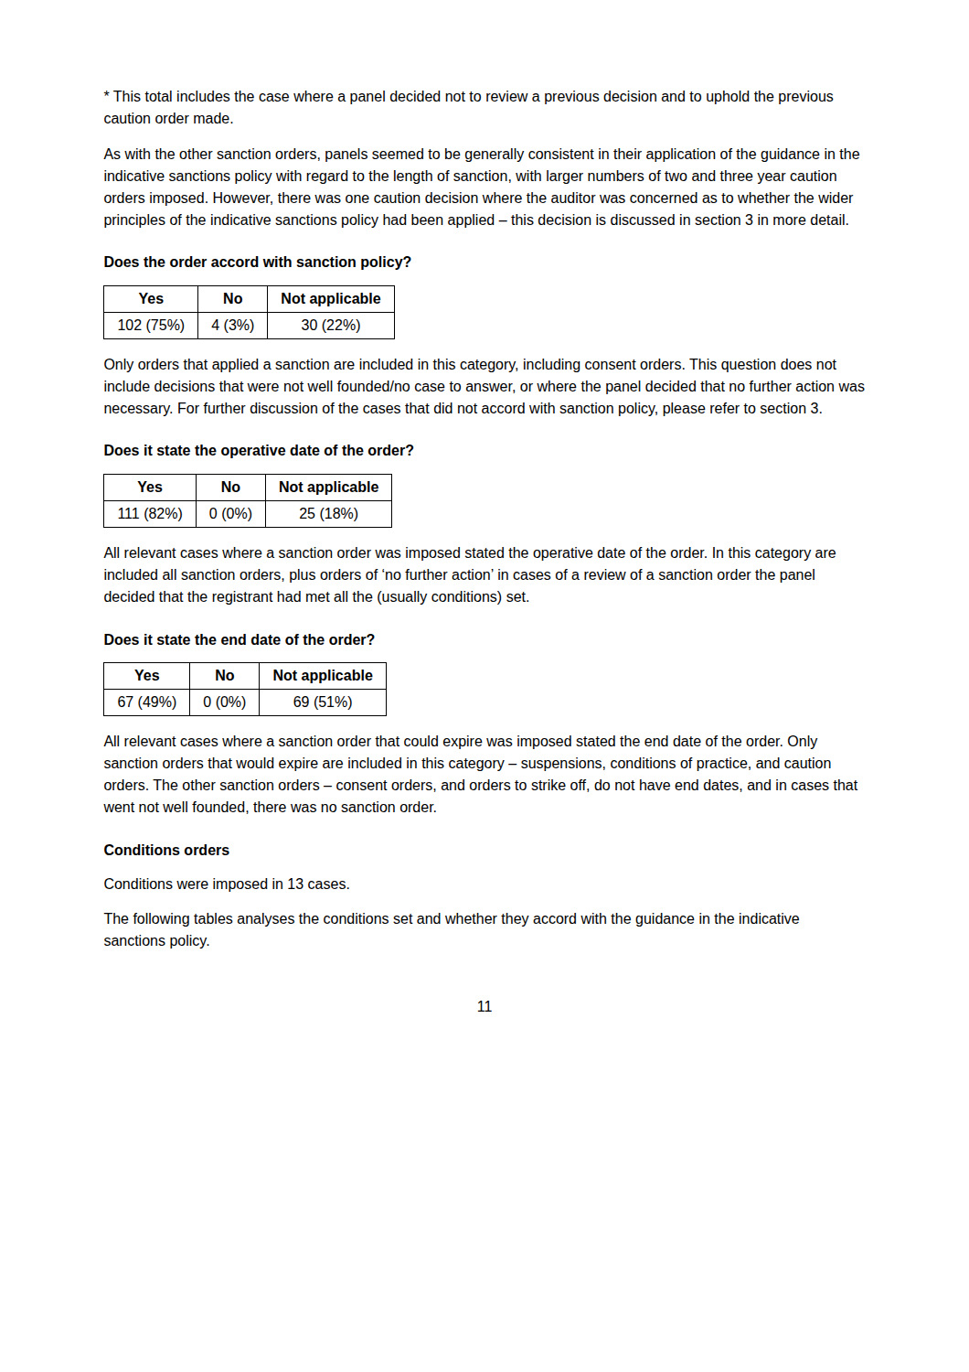* This total includes the case where a panel decided not to review a previous decision and to uphold the previous caution order made.
As with the other sanction orders, panels seemed to be generally consistent in their application of the guidance in the indicative sanctions policy with regard to the length of sanction, with larger numbers of two and three year caution orders imposed. However, there was one caution decision where the auditor was concerned as to whether the wider principles of the indicative sanctions policy had been applied – this decision is discussed in section 3 in more detail.
Does the order accord with sanction policy?
| Yes | No | Not applicable |
| --- | --- | --- |
| 102 (75%) | 4 (3%) | 30 (22%) |
Only orders that applied a sanction are included in this category, including consent orders. This question does not include decisions that were not well founded/no case to answer, or where the panel decided that no further action was necessary. For further discussion of the cases that did not accord with sanction policy, please refer to section 3.
Does it state the operative date of the order?
| Yes | No | Not applicable |
| --- | --- | --- |
| 111 (82%) | 0 (0%) | 25 (18%) |
All relevant cases where a sanction order was imposed stated the operative date of the order. In this category are included all sanction orders, plus orders of ‘no further action’ in cases of a review of a sanction order the panel decided that the registrant had met all the (usually conditions) set.
Does it state the end date of the order?
| Yes | No | Not applicable |
| --- | --- | --- |
| 67 (49%) | 0 (0%) | 69 (51%) |
All relevant cases where a sanction order that could expire was imposed stated the end date of the order. Only sanction orders that would expire are included in this category – suspensions, conditions of practice, and caution orders. The other sanction orders – consent orders, and orders to strike off, do not have end dates, and in cases that went not well founded, there was no sanction order.
Conditions orders
Conditions were imposed in 13 cases.
The following tables analyses the conditions set and whether they accord with the guidance in the indicative sanctions policy.
11